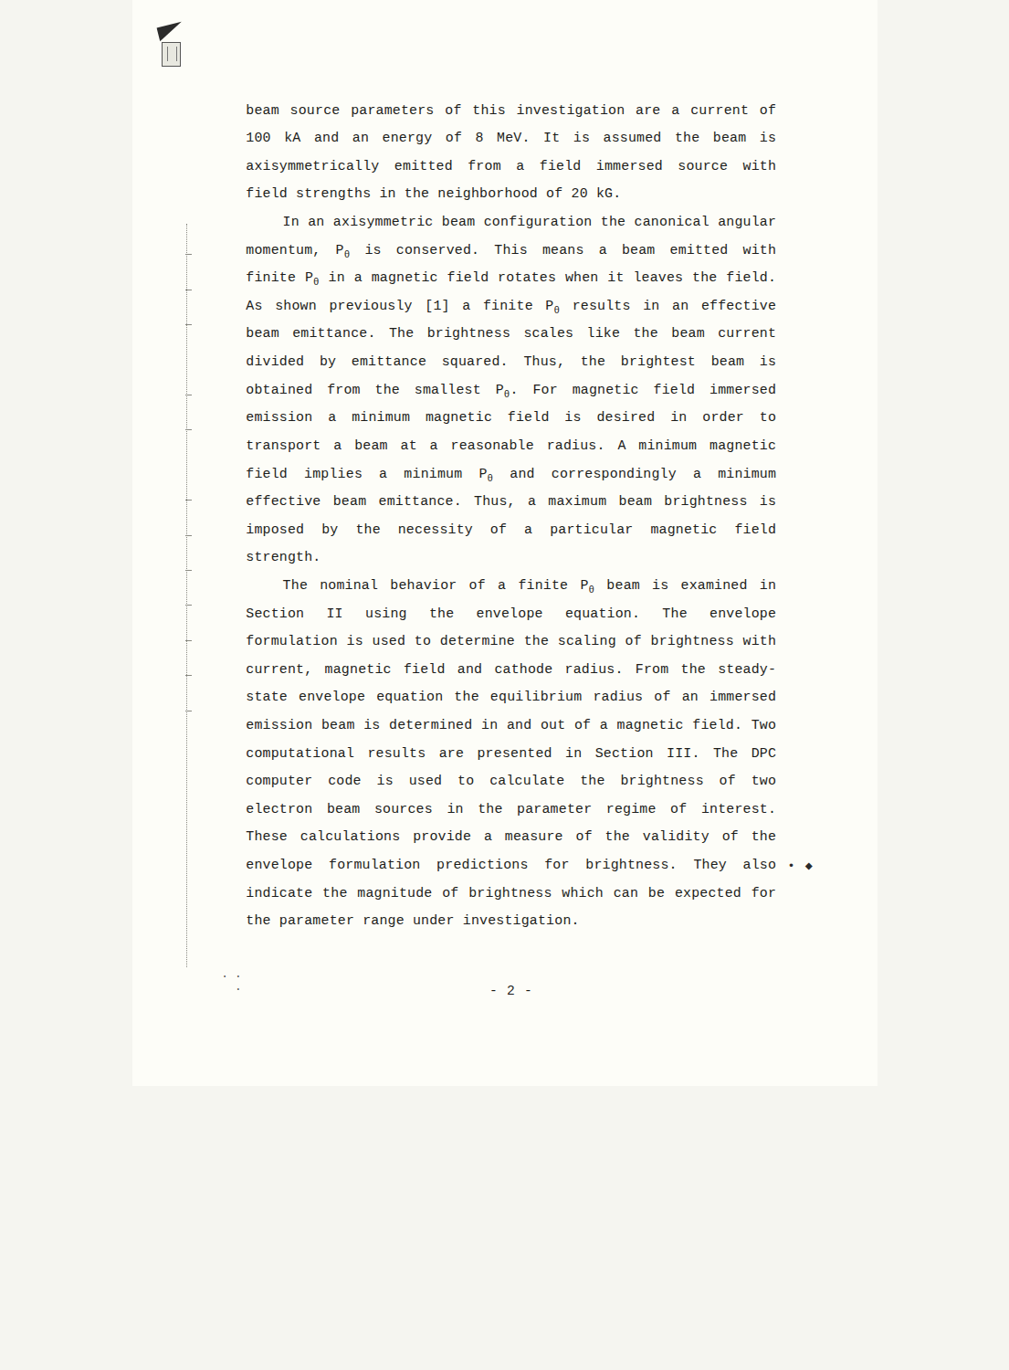· ·
·
• ◆
beam source parameters of this investigation are a current of 100 kA and an energy of 8 MeV. It is assumed the beam is axisymmetrically emitted from a field immersed source with field strengths in the neighborhood of 20 kG.
In an axisymmetric beam configuration the canonical angular momentum, Pθ is conserved. This means a beam emitted with finite Pθ in a magnetic field rotates when it leaves the field. As shown previously [1] a finite Pθ results in an effective beam emittance. The brightness scales like the beam current divided by emittance squared. Thus, the brightest beam is obtained from the smallest Pθ. For magnetic field immersed emission a minimum magnetic field is desired in order to transport a beam at a reasonable radius. A minimum magnetic field implies a minimum Pθ and correspondingly a minimum effective beam emittance. Thus, a maximum beam brightness is imposed by the necessity of a particular magnetic field strength.
The nominal behavior of a finite Pθ beam is examined in Section II using the envelope equation. The envelope formulation is used to determine the scaling of brightness with current, magnetic field and cathode radius. From the steady-state envelope equation the equilibrium radius of an immersed emission beam is determined in and out of a magnetic field. Two computational results are presented in Section III. The DPC computer code is used to calculate the brightness of two electron beam sources in the parameter regime of interest. These calculations provide a measure of the validity of the envelope formulation predictions for brightness. They also indicate the magnitude of brightness which can be expected for the parameter range under investigation.
- 2 -